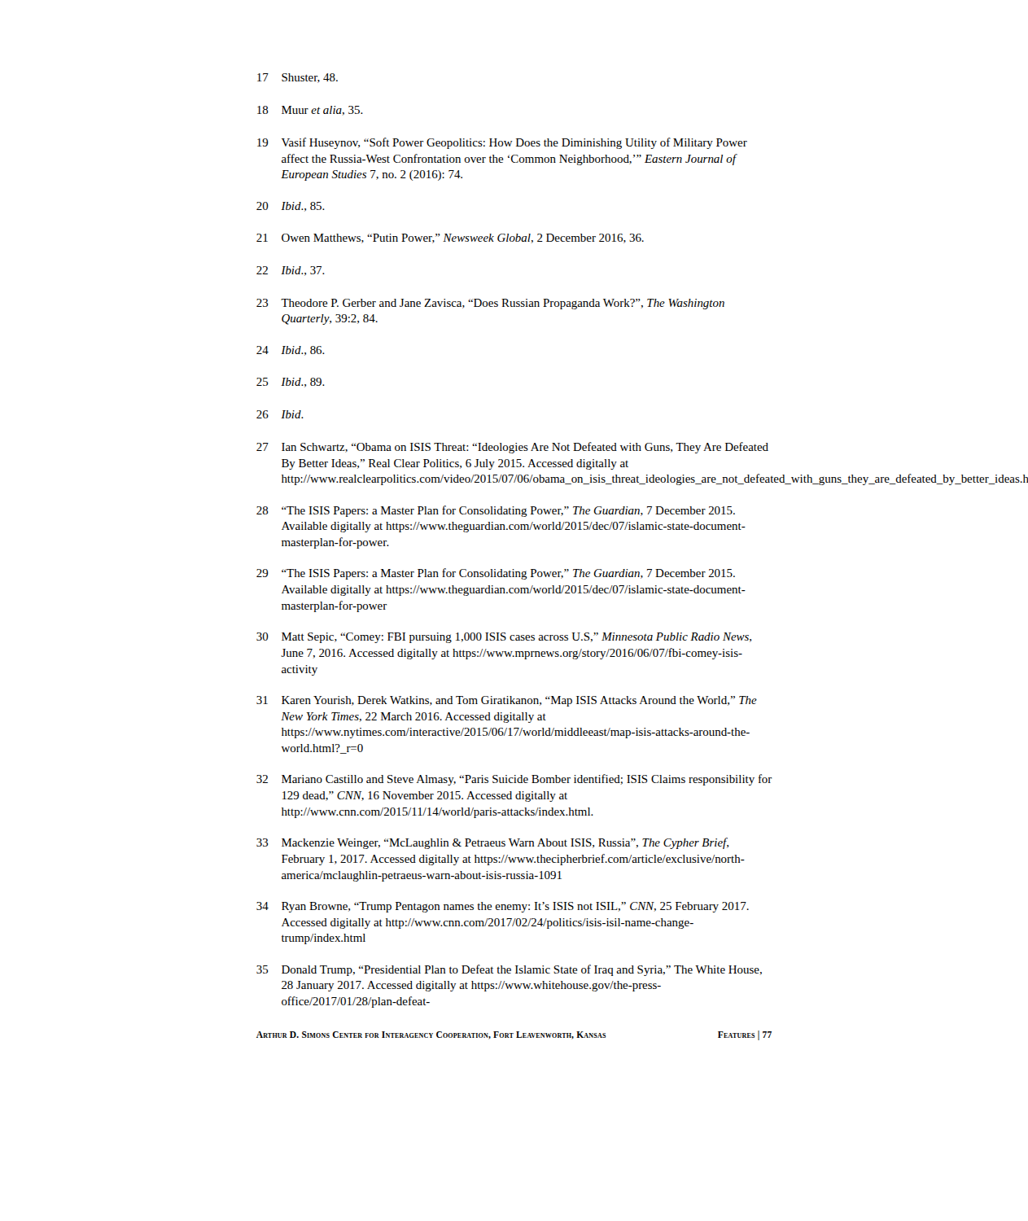17 Shuster, 48.
18 Muur et alia, 35.
19 Vasif Huseynov, “Soft Power Geopolitics: How Does the Diminishing Utility of Military Power affect the Russia-West Confrontation over the ‘Common Neighborhood,’” Eastern Journal of European Studies 7, no. 2 (2016): 74.
20 Ibid., 85.
21 Owen Matthews, “Putin Power,” Newsweek Global, 2 December 2016, 36.
22 Ibid., 37.
23 Theodore P. Gerber and Jane Zavisca, “Does Russian Propaganda Work?”, The Washington Quarterly, 39:2, 84.
24 Ibid., 86.
25 Ibid., 89.
26 Ibid.
27 Ian Schwartz, “Obama on ISIS Threat: “Ideologies Are Not Defeated with Guns, They Are Defeated By Better Ideas,” Real Clear Politics, 6 July 2015. Accessed digitally at http://www.realclearpolitics.com/video/2015/07/06/obama_on_isis_threat_ideologies_are_not_defeated_with_guns_they_are_defeated_by_better_ideas.html.
28“The ISIS Papers: a Master Plan for Consolidating Power,” The Guardian, 7 December 2015. Available digitally at https://www.theguardian.com/world/2015/dec/07/islamic-state-document-masterplan-for-power.
29“The ISIS Papers: a Master Plan for Consolidating Power,” The Guardian, 7 December 2015. Available digitally at https://www.theguardian.com/world/2015/dec/07/islamic-state-document-masterplan-for-power
30 Matt Sepic, “Comey: FBI pursuing 1,000 ISIS cases across U.S,” Minnesota Public Radio News, June 7, 2016. Accessed digitally at https://www.mprnews.org/story/2016/06/07/fbi-comey-isis-activity
31 Karen Yourish, Derek Watkins, and Tom Giratikanon, “Map ISIS Attacks Around the World,” The New York Times, 22 March 2016. Accessed digitally at https://www.nytimes.com/interactive/2015/06/17/world/middleeast/map-isis-attacks-around-the-world.html?_r=0
32 Mariano Castillo and Steve Almasy, “Paris Suicide Bomber identified; ISIS Claims responsibility for 129 dead,” CNN, 16 November 2015. Accessed digitally at http://www.cnn.com/2015/11/14/world/paris-attacks/index.html.
33 Mackenzie Weinger, “McLaughlin & Petraeus Warn About ISIS, Russia”, The Cypher Brief, February 1, 2017. Accessed digitally at https://www.thecipherbrief.com/article/exclusive/north-america/mclaughlin-petraeus-warn-about-isis-russia-1091
34 Ryan Browne, “Trump Pentagon names the enemy: It’s ISIS not ISIL,” CNN, 25 February 2017. Accessed digitally at http://www.cnn.com/2017/02/24/politics/isis-isil-name-change-trump/index.html
35 Donald Trump, “Presidential Plan to Defeat the Islamic State of Iraq and Syria,” The White House, 28 January 2017. Accessed digitally at https://www.whitehouse.gov/the-press-office/2017/01/28/plan-defeat-
Arthur D. Simons Center for Interagency Cooperation, Fort Leavenworth, Kansas Features | 77